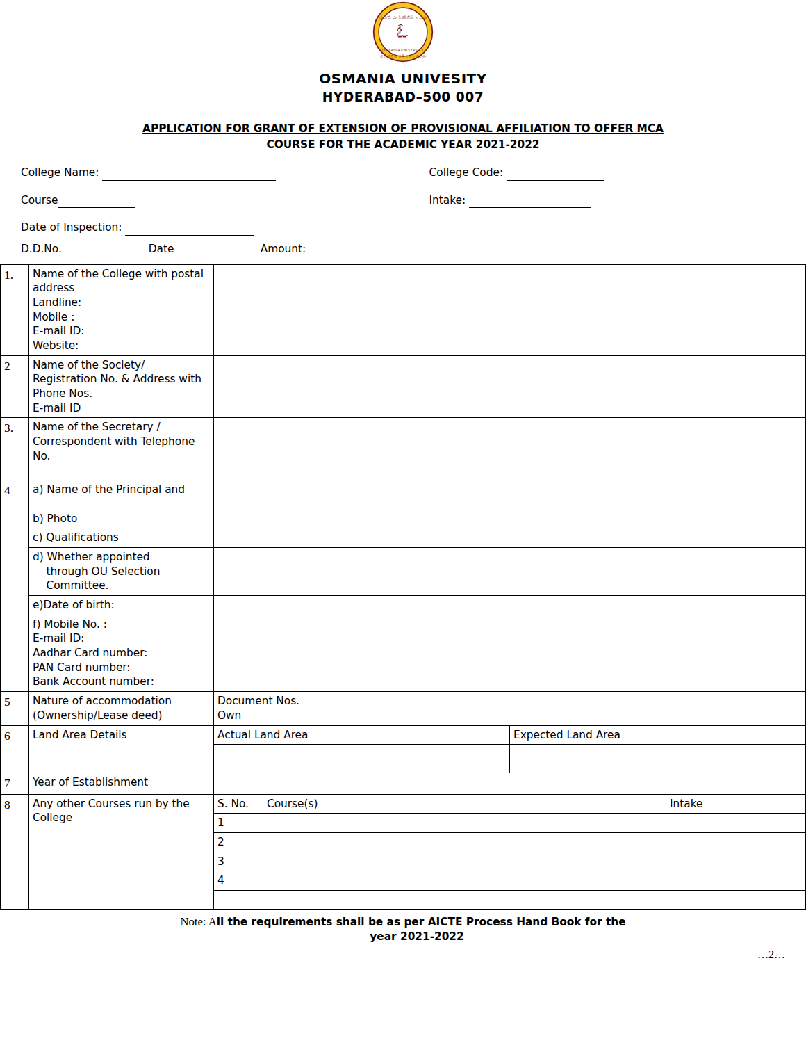తమసో మా జ్యోతిర్గమయ ఓ OSMANIA UNIVERSITY ఉస్మానియా విశ్వవిద్యాలయం
OSMANIA UNIVESITY
HYDERABAD–500 007
APPLICATION FOR GRANT OF EXTENSION OF PROVISIONAL AFFILIATION TO OFFER MCA
COURSE FOR THE ACADEMIC YEAR 2021-2022
College Name:
College Code:
Course
Intake:
Date of Inspection:
D.D.No. Date Amount:
| 1. | Name of the College with postal address Landline: Mobile : E-mail ID: Website: | |
| 2 | Name of the Society/ Registration No. & Address with Phone Nos. E-mail ID | |
| 3. | Name of the Secretary / Correspondent with Telephone No. | |
| 4 | a) Name of the Principal and b) Photo | |
| c) Qualifications | |
| d) Whether appointed through OU Selection Committee. | |
| e)Date of birth: | |
| f) Mobile No. : E-mail ID: Aadhar Card number: PAN Card number: Bank Account number: | |
| 5 | Nature of accommodation (Ownership/Lease deed) | Document Nos. Own |
| 6 | Land Area Details | / Actual Land Area / Expected Land Area / |
| 7 | Year of Establishment | |
| 8 | Any other Courses run by the College | / S. No. / Course(s) / Intake / / 1 / / / / 2 / / / / 3 / / / / 4 / / / |
Note: A ll the requirements shall be as per AICTE Process Hand Book for the
year 2021-2022
…2…